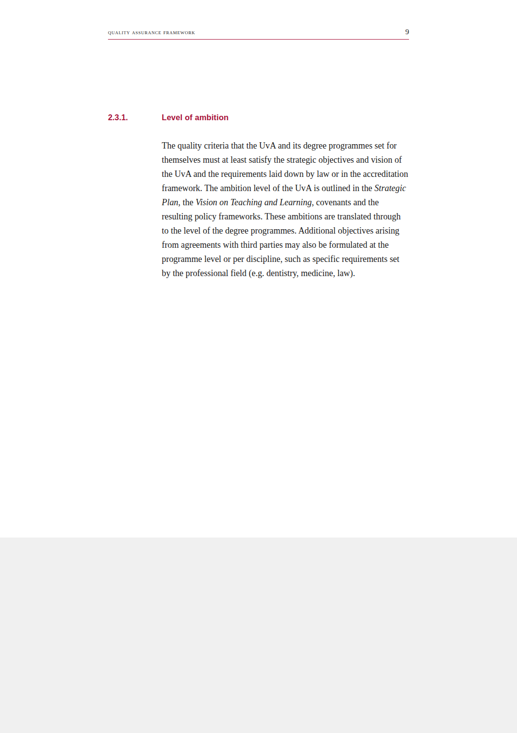Quality Assurance Framework 9
2.3.1.
Level of ambition
The quality criteria that the UvA and its degree programmes set for themselves must at least satisfy the strategic objectives and vision of the UvA and the requirements laid down by law or in the accreditation framework. The ambition level of the UvA is outlined in the Strategic Plan, the Vision on Teaching and Learning, covenants and the resulting policy frameworks. These ambitions are translated through to the level of the degree programmes. Additional objectives arising from agreements with third parties may also be formulated at the programme level or per discipline, such as specific requirements set by the professional field (e.g. dentistry, medicine, law).